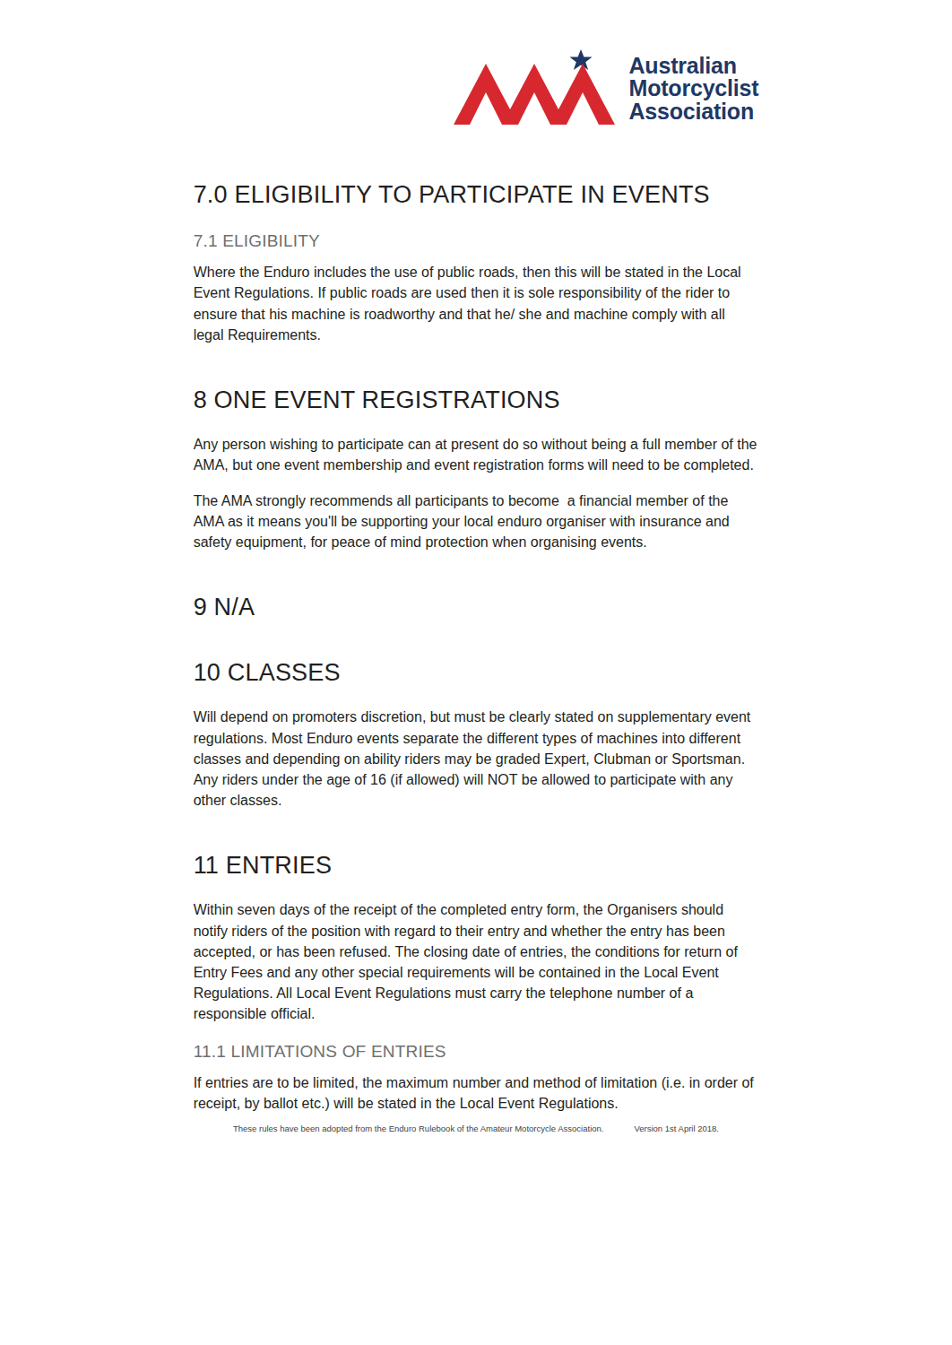Australian Motorcyclist Association
7.0 ELIGIBILITY TO PARTICIPATE IN EVENTS
7.1 ELIGIBILITY
Where the Enduro includes the use of public roads, then this will be stated in the Local Event Regulations. If public roads are used then it is sole responsibility of the rider to ensure that his machine is roadworthy and that he/ she and machine comply with all legal Requirements.
8 ONE EVENT REGISTRATIONS
Any person wishing to participate can at present do so without being a full member of the AMA, but one event membership and event registration forms will need to be completed.
The AMA strongly recommends all participants to become a financial member of the AMA as it means you'll be supporting your local enduro organiser with insurance and safety equipment, for peace of mind protection when organising events.
9 N/A
10 CLASSES
Will depend on promoters discretion, but must be clearly stated on supplementary event regulations. Most Enduro events separate the different types of machines into different classes and depending on ability riders may be graded Expert, Clubman or Sportsman. Any riders under the age of 16 (if allowed) will NOT be allowed to participate with any other classes.
11 ENTRIES
Within seven days of the receipt of the completed entry form, the Organisers should notify riders of the position with regard to their entry and whether the entry has been accepted, or has been refused. The closing date of entries, the conditions for return of Entry Fees and any other special requirements will be contained in the Local Event Regulations. All Local Event Regulations must carry the telephone number of a responsible official.
11.1 LIMITATIONS OF ENTRIES
If entries are to be limited, the maximum number and method of limitation (i.e. in order of receipt, by ballot etc.) will be stated in the Local Event Regulations.
These rules have been adopted from the Enduro Rulebook of the Amateur Motorcycle Association. Version 1st April 2018.